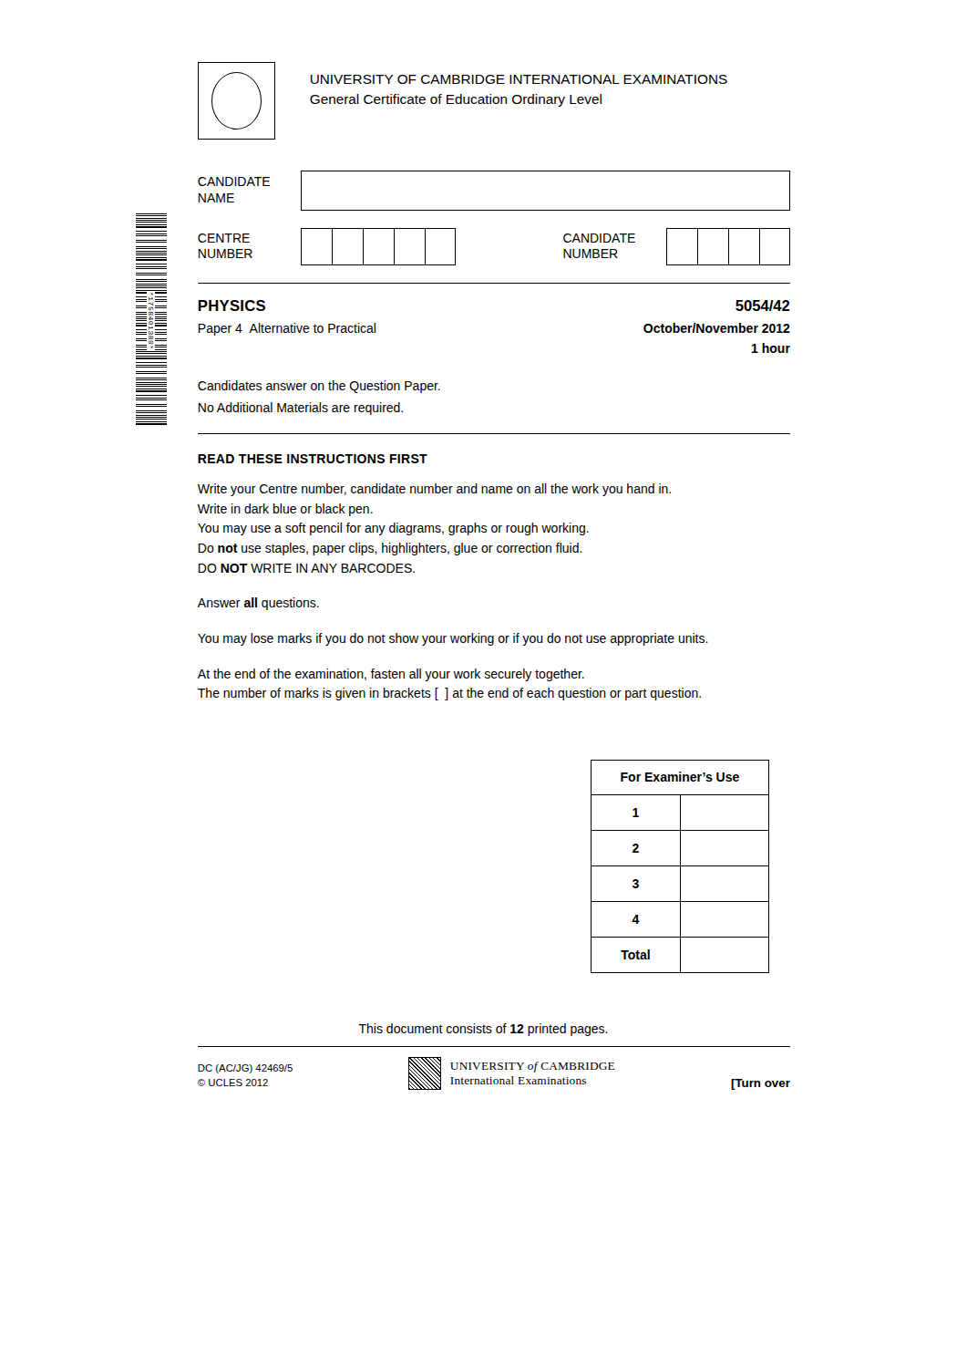*1758401380*
UNIVERSITY OF CAMBRIDGE INTERNATIONAL EXAMINATIONS
General Certificate of Education Ordinary Level
CANDIDATE
NAME
CENTRE
NUMBER
CANDIDATE
NUMBER
PHYSICS
Paper 4 Alternative to Practical
5054/42
October/November 2012
1 hour
Candidates answer on the Question Paper.
No Additional Materials are required.
READ THESE INSTRUCTIONS FIRST
Write your Centre number, candidate number and name on all the work you hand in.
Write in dark blue or black pen.
You may use a soft pencil for any diagrams, graphs or rough working.
Do not use staples, paper clips, highlighters, glue or correction fluid.
DO NOT WRITE IN ANY BARCODES.
Answer all questions.
You may lose marks if you do not show your working or if you do not use appropriate units.
At the end of the examination, fasten all your work securely together.
The number of marks is given in brackets [ ] at the end of each question or part question.
| For Examiner’s Use |
| --- |
| 1 | |
| 2 | |
| 3 | |
| 4 | |
| Total | |
This document consists of 12 printed pages.
DC (AC/JG) 42469/5
© UCLES 2012
UNIVERSITY of CAMBRIDGE
International Examinations
[Turn over